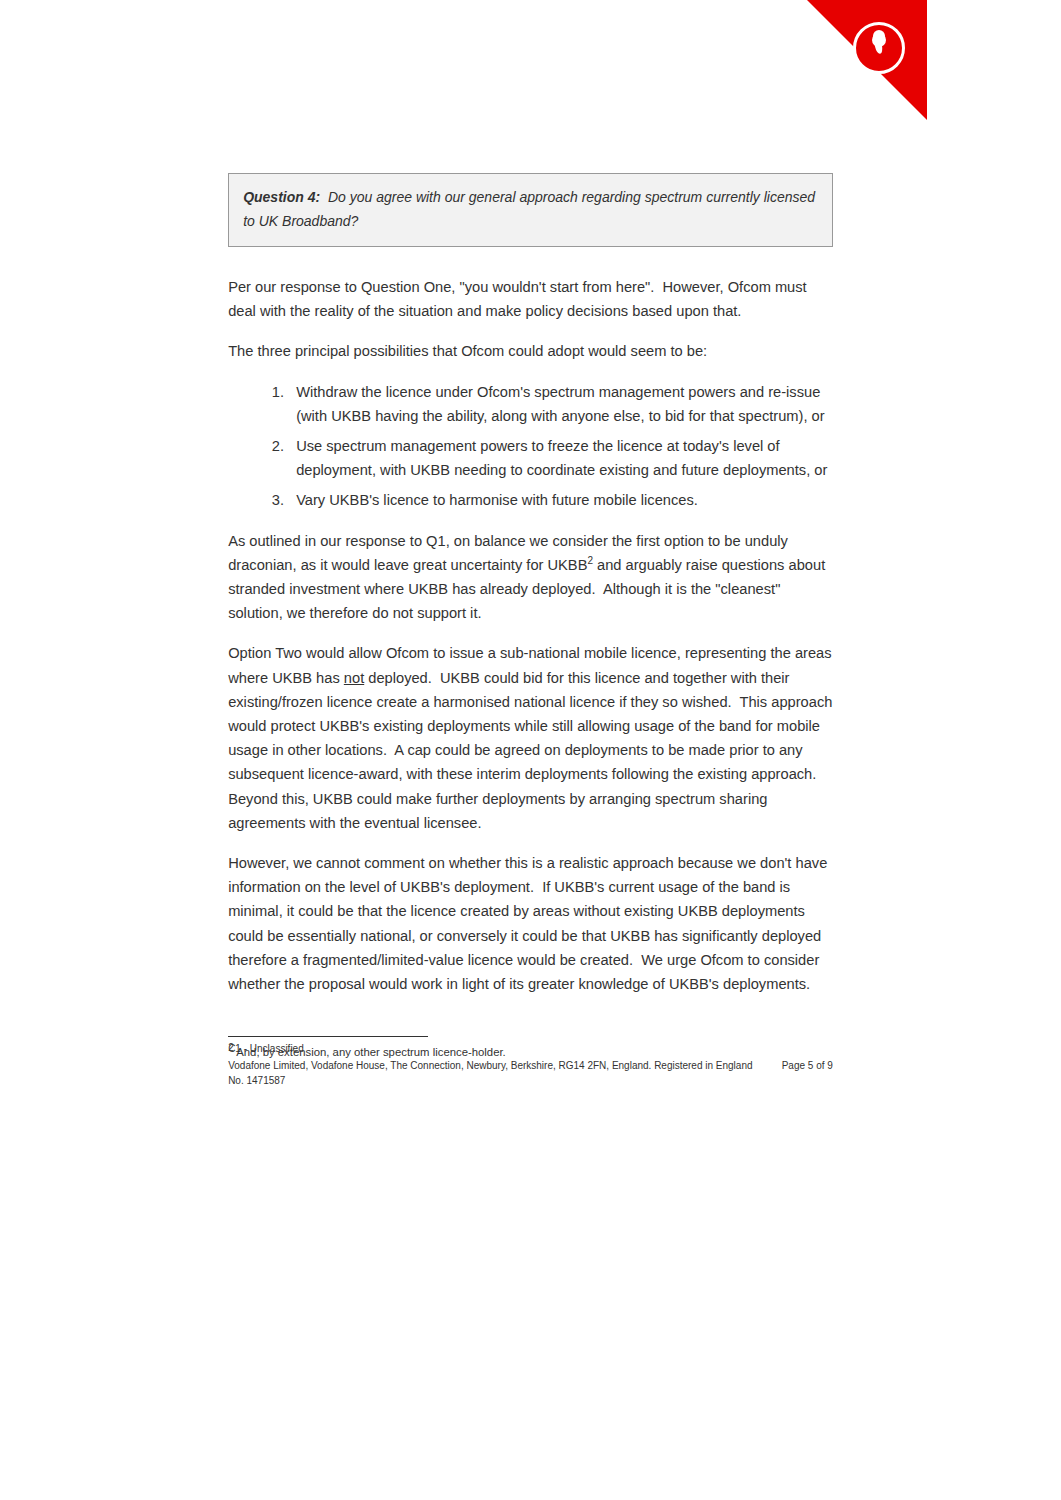Question 4: Do you agree with our general approach regarding spectrum currently licensed to UK Broadband?
Per our response to Question One, "you wouldn't start from here". However, Ofcom must deal with the reality of the situation and make policy decisions based upon that.
The three principal possibilities that Ofcom could adopt would seem to be:
Withdraw the licence under Ofcom's spectrum management powers and re-issue (with UKBB having the ability, along with anyone else, to bid for that spectrum), or
Use spectrum management powers to freeze the licence at today's level of deployment, with UKBB needing to coordinate existing and future deployments, or
Vary UKBB's licence to harmonise with future mobile licences.
As outlined in our response to Q1, on balance we consider the first option to be unduly draconian, as it would leave great uncertainty for UKBB2 and arguably raise questions about stranded investment where UKBB has already deployed. Although it is the "cleanest" solution, we therefore do not support it.
Option Two would allow Ofcom to issue a sub-national mobile licence, representing the areas where UKBB has not deployed. UKBB could bid for this licence and together with their existing/frozen licence create a harmonised national licence if they so wished. This approach would protect UKBB's existing deployments while still allowing usage of the band for mobile usage in other locations. A cap could be agreed on deployments to be made prior to any subsequent licence-award, with these interim deployments following the existing approach. Beyond this, UKBB could make further deployments by arranging spectrum sharing agreements with the eventual licensee.
However, we cannot comment on whether this is a realistic approach because we don't have information on the level of UKBB's deployment. If UKBB's current usage of the band is minimal, it could be that the licence created by areas without existing UKBB deployments could be essentially national, or conversely it could be that UKBB has significantly deployed therefore a fragmented/limited-value licence would be created. We urge Ofcom to consider whether the proposal would work in light of its greater knowledge of UKBB's deployments.
2 And, by extension, any other spectrum licence-holder.
C1 - Unclassified
Vodafone Limited, Vodafone House, The Connection, Newbury, Berkshire, RG14 2FN, England. Registered in England No. 1471587
Page 5 of 9